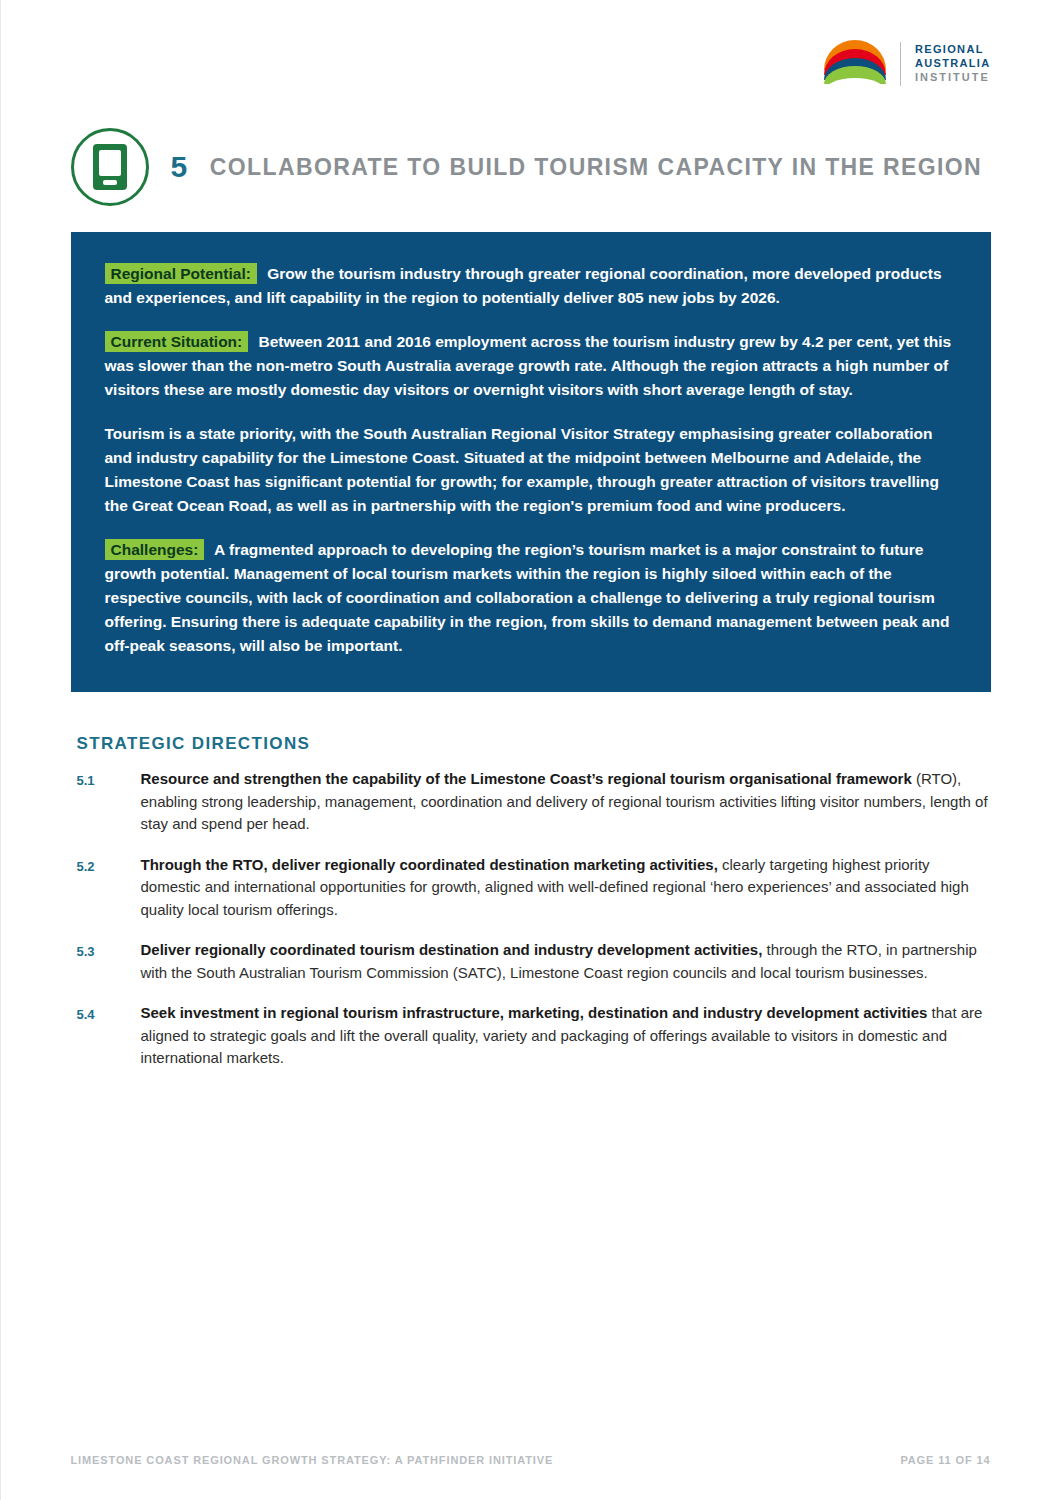REGIONAL
AUSTRALIA
INSTITUTE
5
Collaborate to build tourism capacity in the region
Regional Potential: Grow the tourism industry through greater regional coordination, more developed products and experiences, and lift capability in the region to potentially deliver 805 new jobs by 2026.
Current Situation: Between 2011 and 2016 employment across the tourism industry grew by 4.2 per cent, yet this was slower than the non-metro South Australia average growth rate. Although the region attracts a high number of visitors these are mostly domestic day visitors or overnight visitors with short average length of stay.
Tourism is a state priority, with the South Australian Regional Visitor Strategy emphasising greater collaboration and industry capability for the Limestone Coast. Situated at the midpoint between Melbourne and Adelaide, the Limestone Coast has significant potential for growth; for example, through greater attraction of visitors travelling the Great Ocean Road, as well as in partnership with the region's premium food and wine producers.
Challenges: A fragmented approach to developing the region’s tourism market is a major constraint to future growth potential. Management of local tourism markets within the region is highly siloed within each of the respective councils, with lack of coordination and collaboration a challenge to delivering a truly regional tourism offering. Ensuring there is adequate capability in the region, from skills to demand management between peak and off-peak seasons, will also be important.
Strategic Directions
5.1 Resource and strengthen the capability of the Limestone Coast’s regional tourism organisational framework (RTO), enabling strong leadership, management, coordination and delivery of regional tourism activities lifting visitor numbers, length of stay and spend per head.
5.2 Through the RTO, deliver regionally coordinated destination marketing activities, clearly targeting highest priority domestic and international opportunities for growth, aligned with well-defined regional ‘hero experiences’ and associated high quality local tourism offerings.
5.3 Deliver regionally coordinated tourism destination and industry development activities, through the RTO, in partnership with the South Australian Tourism Commission (SATC), Limestone Coast region councils and local tourism businesses.
5.4 Seek investment in regional tourism infrastructure, marketing, destination and industry development activities that are aligned to strategic goals and lift the overall quality, variety and packaging of offerings available to visitors in domestic and international markets.
Limestone Coast Regional Growth Strategy: A Pathfinder Initiative
Page 11 of 14